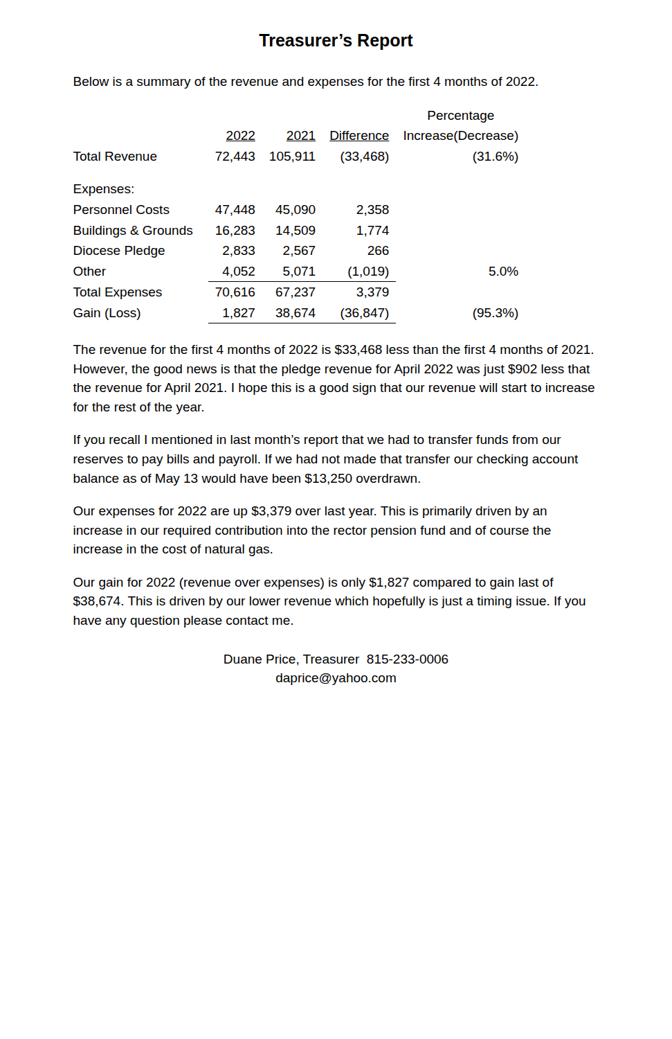Treasurer’s Report
Below is a summary of the revenue and expenses for the first 4 months of 2022.
| | | | | Percentage |
| --- | --- | --- | --- | --- |
| | 2022 | 2021 | Difference | Increase(Decrease) |
| Total Revenue | 72,443 | 105,911 | (33,468) | (31.6%) |
| Expenses: | | | | |
| Personnel Costs | 47,448 | 45,090 | 2,358 | |
| Buildings & Grounds | 16,283 | 14,509 | 1,774 | |
| Diocese Pledge | 2,833 | 2,567 | 266 | |
| Other | 4,052 | 5,071 | (1,019) | 5.0% |
| Total Expenses | 70,616 | 67,237 | 3,379 | |
| Gain (Loss) | 1,827 | 38,674 | (36,847) | (95.3%) |
The revenue for the first 4 months of 2022 is $33,468 less than the first 4 months of 2021. However, the good news is that the pledge revenue for April 2022 was just $902 less that the revenue for April 2021. I hope this is a good sign that our revenue will start to increase for the rest of the year.
If you recall I mentioned in last month’s report that we had to transfer funds from our reserves to pay bills and payroll. If we had not made that transfer our checking account balance as of May 13 would have been $13,250 overdrawn.
Our expenses for 2022 are up $3,379 over last year. This is primarily driven by an increase in our required contribution into the rector pension fund and of course the increase in the cost of natural gas.
Our gain for 2022 (revenue over expenses) is only $1,827 compared to gain last of $38,674. This is driven by our lower revenue which hopefully is just a timing issue. If you have any question please contact me.
Duane Price, Treasurer 815-233-0006
daprice@yahoo.com